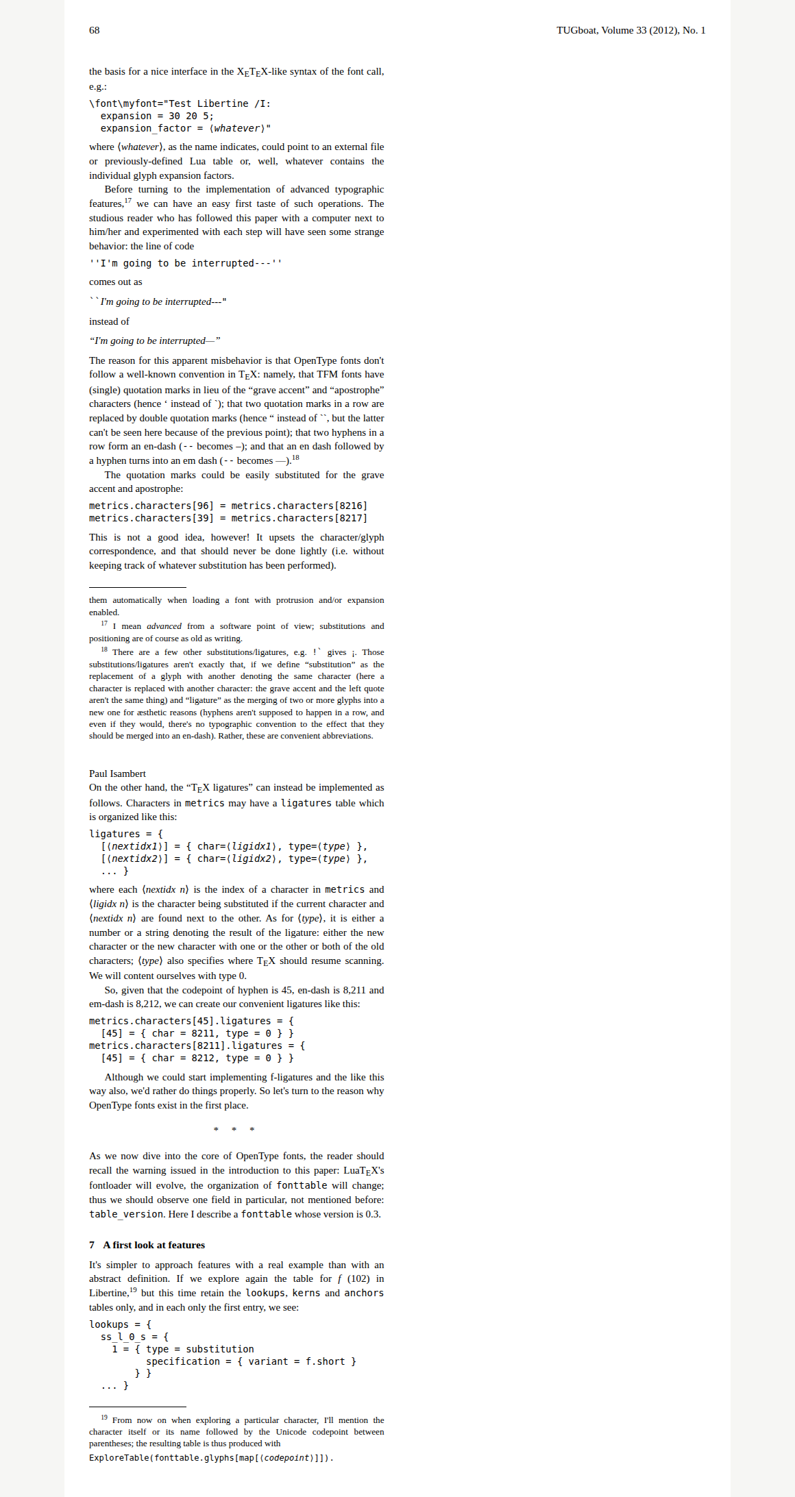68 TUGboat, Volume 33 (2012), No. 1
the basis for a nice interface in the XETEX-like syntax of the font call, e.g.:
\font\myfont="Test Libertine /I:
  expansion = 30 20 5;
  expansion_factor = ⟨whatever⟩"
where ⟨whatever⟩, as the name indicates, could point to an external file or previously-defined Lua table or, well, whatever contains the individual glyph expansion factors.
Before turning to the implementation of advanced typographic features,17 we can have an easy first taste of such operations. The studious reader who has followed this paper with a computer next to him/her and experimented with each step will have seen some strange behavior: the line of code
''I'm going to be interrupted---''
comes out as
``I'm going to be interrupted---"
instead of
“I'm going to be interrupted—”
The reason for this apparent misbehavior is that OpenType fonts don't follow a well-known convention in TEX: namely, that TFM fonts have (single) quotation marks in lieu of the “grave accent” and “apostrophe” characters (hence ‘ instead of `); that two quotation marks in a row are replaced by double quotation marks (hence “ instead of ``, but the latter can't be seen here because of the previous point); that two hyphens in a row form an en-dash (-- becomes –); and that an en dash followed by a hyphen turns into an em dash (-- becomes —).18
The quotation marks could be easily substituted for the grave accent and apostrophe:
metrics.characters[96] = metrics.characters[8216]
metrics.characters[39] = metrics.characters[8217]
This is not a good idea, however! It upsets the character/glyph correspondence, and that should never be done lightly (i.e. without keeping track of whatever substitution has been performed).
them automatically when loading a font with protrusion and/or expansion enabled.
17 I mean advanced from a software point of view; substitutions and positioning are of course as old as writing.
18 There are a few other substitutions/ligatures, e.g. !` gives ¡. Those substitutions/ligatures aren't exactly that, if we define “substitution” as the replacement of a glyph with another denoting the same character (here a character is replaced with another character: the grave accent and the left quote aren't the same thing) and “ligature” as the merging of two or more glyphs into a new one for æsthetic reasons (hyphens aren't supposed to happen in a row, and even if they would, there's no typographic convention to the effect that they should be merged into an en-dash). Rather, these are convenient abbreviations.
Paul Isambert
On the other hand, the “TEX ligatures” can instead be implemented as follows. Characters in metrics may have a ligatures table which is organized like this:
ligatures = {
  [⟨nextidx1⟩] = { char=⟨ligidx1⟩, type=⟨type⟩ },
  [⟨nextidx2⟩] = { char=⟨ligidx2⟩, type=⟨type⟩ },
  ... }
where each ⟨nextidx n⟩ is the index of a character in metrics and ⟨ligidx n⟩ is the character being substituted if the current character and ⟨nextidx n⟩ are found next to the other. As for ⟨type⟩, it is either a number or a string denoting the result of the ligature: either the new character or the new character with one or the other or both of the old characters; ⟨type⟩ also specifies where TEX should resume scanning. We will content ourselves with type 0.
So, given that the codepoint of hyphen is 45, en-dash is 8,211 and em-dash is 8,212, we can create our convenient ligatures like this:
metrics.characters[45].ligatures = {
  [45] = { char = 8211, type = 0 } }
metrics.characters[8211].ligatures = {
  [45] = { char = 8212, type = 0 } }
Although we could start implementing f-ligatures and the like this way also, we'd rather do things properly. So let's turn to the reason why OpenType fonts exist in the first place.
* * *
As we now dive into the core of OpenType fonts, the reader should recall the warning issued in the introduction to this paper: LuaTEX's fontloader will evolve, the organization of fonttable will change; thus we should observe one field in particular, not mentioned before: table_version. Here I describe a fonttable whose version is 0.3.
7 A first look at features
It's simpler to approach features with a real example than with an abstract definition. If we explore again the table for f (102) in Libertine,19 but this time retain the lookups, kerns and anchors tables only, and in each only the first entry, we see:
lookups = {
  ss_l_0_s = {
    1 = { type = substitution
          specification = { variant = f.short }
        } }
  ... }
19 From now on when exploring a particular character, I'll mention the character itself or its name followed by the Unicode codepoint between parentheses; the resulting table is thus produced with
ExploreTable(fonttable.glyphs[map[⟨codepoint⟩]]).